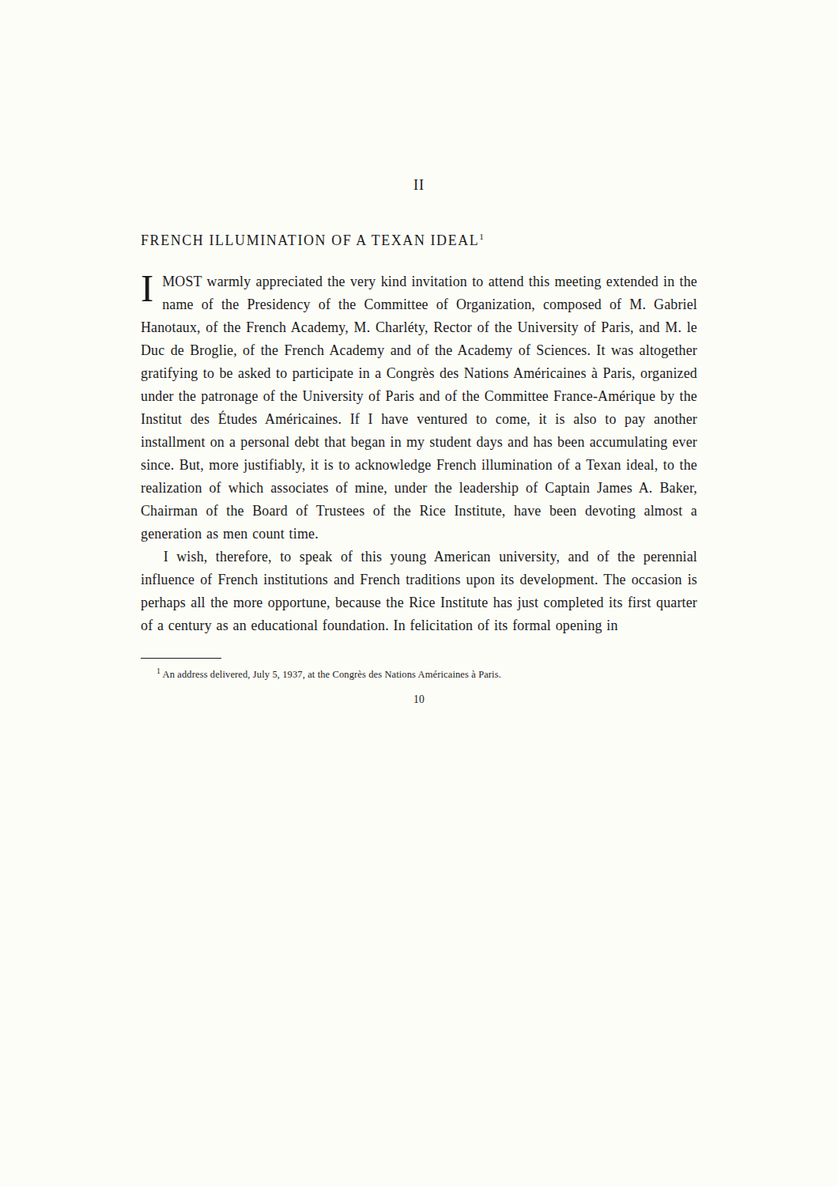II
French Illumination of a Texan Ideal1
I MOST warmly appreciated the very kind invitation to attend this meeting extended in the name of the Presidency of the Committee of Organization, composed of M. Gabriel Hanotaux, of the French Academy, M. Charléty, Rector of the University of Paris, and M. le Duc de Broglie, of the French Academy and of the Academy of Sciences. It was altogether gratifying to be asked to participate in a Congrès des Nations Américaines à Paris, organized under the patronage of the University of Paris and of the Committee France-Amérique by the Institut des Études Américaines. If I have ventured to come, it is also to pay another installment on a personal debt that began in my student days and has been accumulating ever since. But, more justifiably, it is to acknowledge French illumination of a Texan ideal, to the realization of which associates of mine, under the leadership of Captain James A. Baker, Chairman of the Board of Trustees of the Rice Institute, have been devoting almost a generation as men count time.
I wish, therefore, to speak of this young American university, and of the perennial influence of French institutions and French traditions upon its development. The occasion is perhaps all the more opportune, because the Rice Institute has just completed its first quarter of a century as an educational foundation. In felicitation of its formal opening in
1 An address delivered, July 5, 1937, at the Congrès des Nations Américaines à Paris.
10